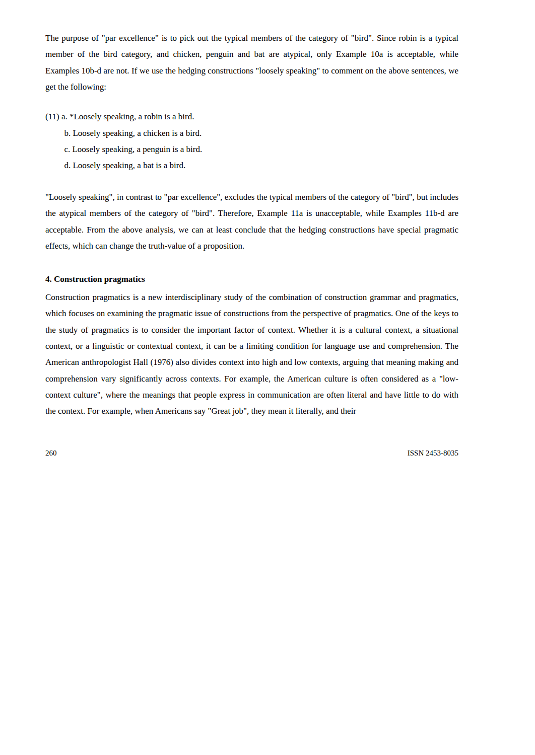The purpose of "par excellence" is to pick out the typical members of the category of "bird". Since robin is a typical member of the bird category, and chicken, penguin and bat are atypical, only Example 10a is acceptable, while Examples 10b-d are not. If we use the hedging constructions "loosely speaking" to comment on the above sentences, we get the following:
(11) a. *Loosely speaking, a robin is a bird.
b. Loosely speaking, a chicken is a bird.
c. Loosely speaking, a penguin is a bird.
d. Loosely speaking, a bat is a bird.
"Loosely speaking", in contrast to "par excellence", excludes the typical members of the category of "bird", but includes the atypical members of the category of "bird". Therefore, Example 11a is unacceptable, while Examples 11b-d are acceptable. From the above analysis, we can at least conclude that the hedging constructions have special pragmatic effects, which can change the truth-value of a proposition.
4. Construction pragmatics
Construction pragmatics is a new interdisciplinary study of the combination of construction grammar and pragmatics, which focuses on examining the pragmatic issue of constructions from the perspective of pragmatics. One of the keys to the study of pragmatics is to consider the important factor of context. Whether it is a cultural context, a situational context, or a linguistic or contextual context, it can be a limiting condition for language use and comprehension. The American anthropologist Hall (1976) also divides context into high and low contexts, arguing that meaning making and comprehension vary significantly across contexts. For example, the American culture is often considered as a "low-context culture", where the meanings that people express in communication are often literal and have little to do with the context. For example, when Americans say "Great job", they mean it literally, and their
260
ISSN 2453-8035